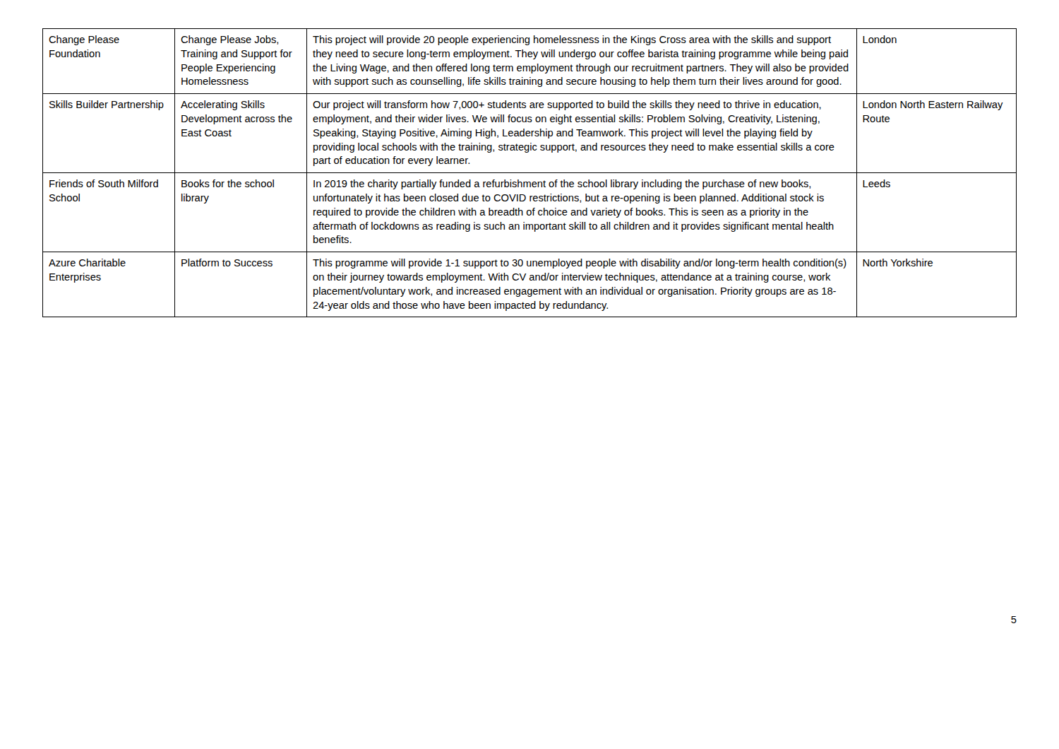| Change Please Foundation | Change Please Jobs, Training and Support for People Experiencing Homelessness | This project will provide 20 people experiencing homelessness in the Kings Cross area with the skills and support they need to secure long-term employment. They will undergo our coffee barista training programme while being paid the Living Wage, and then offered long term employment through our recruitment partners. They will also be provided with support such as counselling, life skills training and secure housing to help them turn their lives around for good. | London |
| Skills Builder Partnership | Accelerating Skills Development across the East Coast | Our project will transform how 7,000+ students are supported to build the skills they need to thrive in education, employment, and their wider lives. We will focus on eight essential skills: Problem Solving, Creativity, Listening, Speaking, Staying Positive, Aiming High, Leadership and Teamwork. This project will level the playing field by providing local schools with the training, strategic support, and resources they need to make essential skills a core part of education for every learner. | London North Eastern Railway Route |
| Friends of South Milford School | Books for the school library | In 2019 the charity partially funded a refurbishment of the school library including the purchase of new books, unfortunately it has been closed due to COVID restrictions, but a re-opening is been planned. Additional stock is required to provide the children with a breadth of choice and variety of books. This is seen as a priority in the aftermath of lockdowns as reading is such an important skill to all children and it provides significant mental health benefits. | Leeds |
| Azure Charitable Enterprises | Platform to Success | This programme will provide 1-1 support to 30 unemployed people with disability and/or long-term health condition(s) on their journey towards employment. With CV and/or interview techniques, attendance at a training course, work placement/voluntary work, and increased engagement with an individual or organisation. Priority groups are as 18-24-year olds and those who have been impacted by redundancy. | North Yorkshire |
5